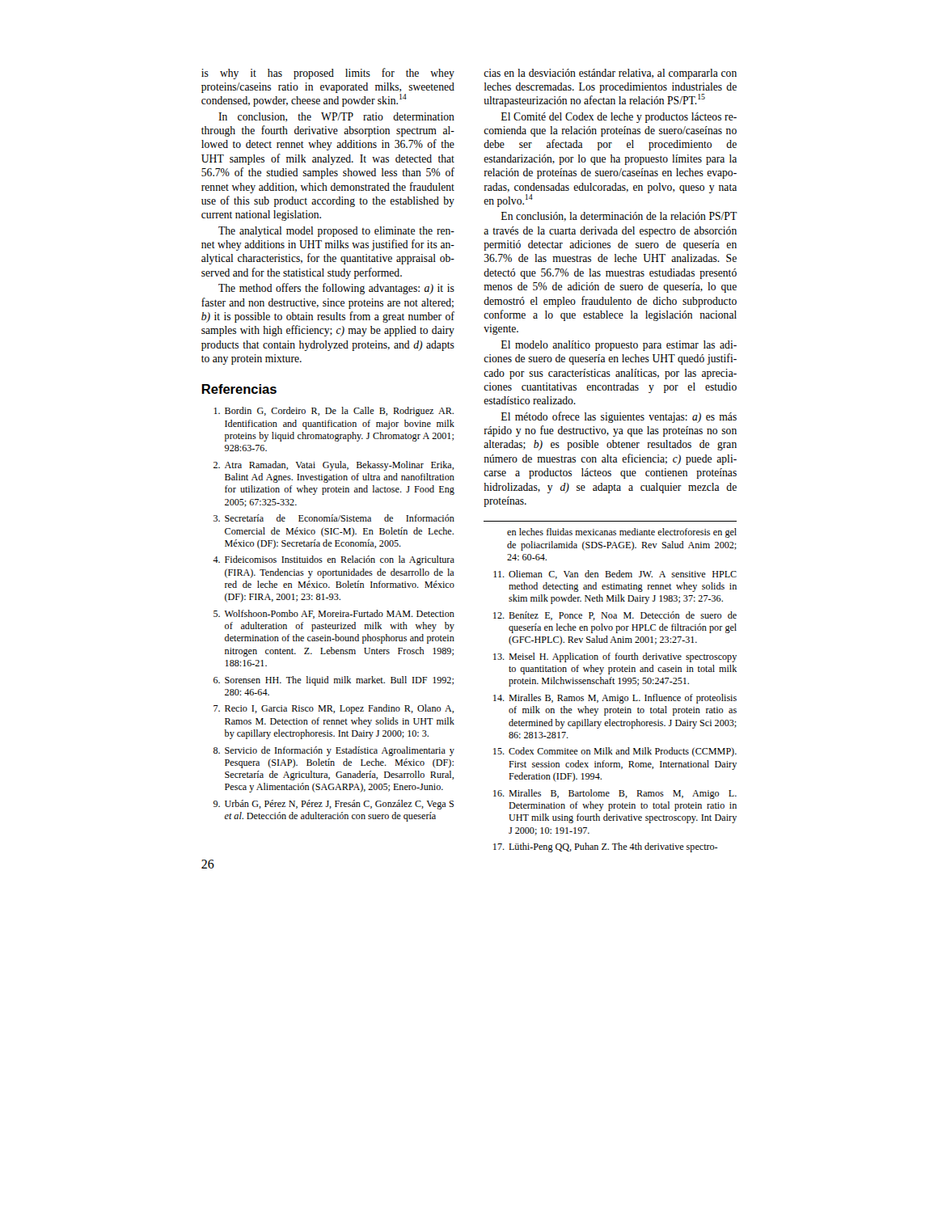is why it has proposed limits for the whey proteins/caseins ratio in evaporated milks, sweetened condensed, powder, cheese and powder skin.14
In conclusion, the WP/TP ratio determination through the fourth derivative absorption spectrum allowed to detect rennet whey additions in 36.7% of the UHT samples of milk analyzed. It was detected that 56.7% of the studied samples showed less than 5% of rennet whey addition, which demonstrated the fraudulent use of this sub product according to the established by current national legislation.
The analytical model proposed to eliminate the rennet whey additions in UHT milks was justified for its analytical characteristics, for the quantitative appraisal observed and for the statistical study performed.
The method offers the following advantages: a) it is faster and non destructive, since proteins are not altered; b) it is possible to obtain results from a great number of samples with high efficiency; c) may be applied to dairy products that contain hydrolyzed proteins, and d) adapts to any protein mixture.
Referencias
Bordin G, Cordeiro R, De la Calle B, Rodriguez AR. Identification and quantification of major bovine milk proteins by liquid chromatography. J Chromatogr A 2001; 928:63-76.
Atra Ramadan, Vatai Gyula, Bekassy-Molinar Erika, Balint Ad Agnes. Investigation of ultra and nanofiltration for utilization of whey protein and lactose. J Food Eng 2005; 67:325-332.
Secretaría de Economía/Sistema de Información Comercial de México (SIC-M). En Boletín de Leche. México (DF): Secretaría de Economía, 2005.
Fideicomisos Instituidos en Relación con la Agricultura (FIRA). Tendencias y oportunidades de desarrollo de la red de leche en México. Boletín Informativo. México (DF): FIRA, 2001; 23: 81-93.
Wolfshoon-Pombo AF, Moreira-Furtado MAM. Detection of adulteration of pasteurized milk with whey by determination of the casein-bound phosphorus and protein nitrogen content. Z. Lebensm Unters Frosch 1989; 188:16-21.
Sorensen HH. The liquid milk market. Bull IDF 1992; 280: 46-64.
Recio I, Garcia Risco MR, Lopez Fandino R, Olano A, Ramos M. Detection of rennet whey solids in UHT milk by capillary electrophoresis. Int Dairy J 2000; 10: 3.
Servicio de Información y Estadística Agroalimentaria y Pesquera (SIAP). Boletín de Leche. México (DF): Secretaría de Agricultura, Ganadería, Desarrollo Rural, Pesca y Alimentación (SAGARPA), 2005; Enero-Junio.
Urbán G, Pérez N, Pérez J, Fresán C, González C, Vega S et al. Detección de adulteración con suero de quesería
cias en la desviación estándar relativa, al compararla con leches descremadas. Los procedimientos industriales de ultrapasteurización no afectan la relación PS/PT.15
El Comité del Codex de leche y productos lácteos recomienda que la relación proteínas de suero/caseínas no debe ser afectada por el procedimiento de estandarización, por lo que ha propuesto límites para la relación de proteínas de suero/caseínas en leches evaporadas, condensadas edulcoradas, en polvo, queso y nata en polvo.14
En conclusión, la determinación de la relación PS/PT a través de la cuarta derivada del espectro de absorción permitió detectar adiciones de suero de quesería en 36.7% de las muestras de leche UHT analizadas. Se detectó que 56.7% de las muestras estudiadas presentó menos de 5% de adición de suero de quesería, lo que demostró el empleo fraudulento de dicho subproducto conforme a lo que establece la legislación nacional vigente.
El modelo analítico propuesto para estimar las adiciones de suero de quesería en leches UHT quedó justificado por sus características analíticas, por las apreciaciones cuantitativas encontradas y por el estudio estadístico realizado.
El método ofrece las siguientes ventajas: a) es más rápido y no fue destructivo, ya que las proteínas no son alteradas; b) es posible obtener resultados de gran número de muestras con alta eficiencia; c) puede aplicarse a productos lácteos que contienen proteínas hidrolizadas, y d) se adapta a cualquier mezcla de proteínas.
en leches fluidas mexicanas mediante electroforesis en gel de poliacrilamida (SDS-PAGE). Rev Salud Anim 2002; 24: 60-64.
Olieman C, Van den Bedem JW. A sensitive HPLC method detecting and estimating rennet whey solids in skim milk powder. Neth Milk Dairy J 1983; 37: 27-36.
Benítez E, Ponce P, Noa M. Detección de suero de quesería en leche en polvo por HPLC de filtración por gel (GFC-HPLC). Rev Salud Anim 2001; 23:27-31.
Meisel H. Application of fourth derivative spectroscopy to quantitation of whey protein and casein in total milk protein. Milchwissenschaft 1995; 50:247-251.
Miralles B, Ramos M, Amigo L. Influence of proteolisis of milk on the whey protein to total protein ratio as determined by capillary electrophoresis. J Dairy Sci 2003; 86: 2813-2817.
Codex Commitee on Milk and Milk Products (CCMMP). First session codex inform, Rome, International Dairy Federation (IDF). 1994.
Miralles B, Bartolome B, Ramos M, Amigo L. Determination of whey protein to total protein ratio in UHT milk using fourth derivative spectroscopy. Int Dairy J 2000; 10: 191-197.
Lüthi-Peng QQ, Puhan Z. The 4th derivative spectro-
26